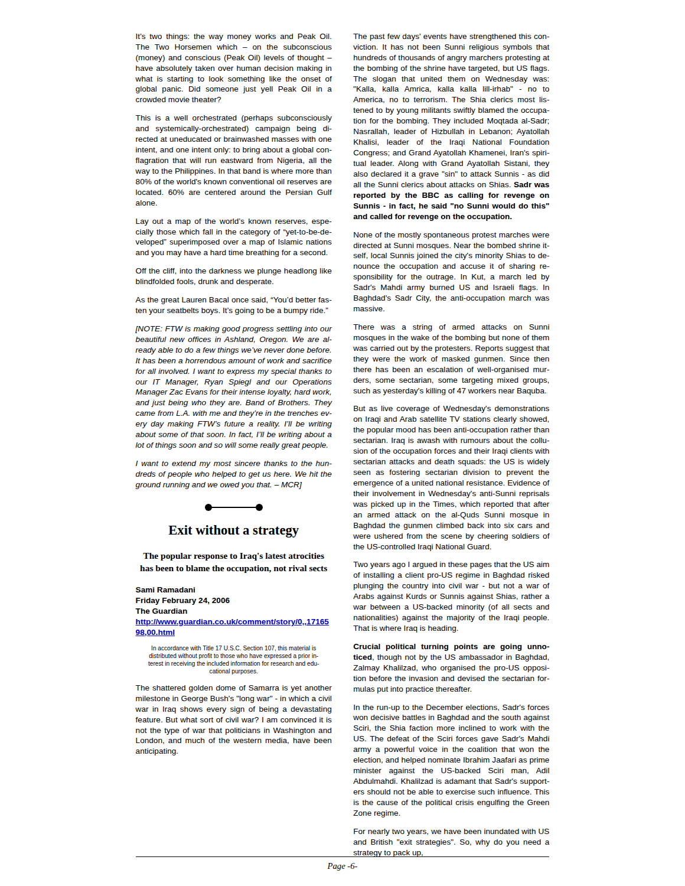It's two things: the way money works and Peak Oil. The Two Horsemen which – on the subconscious (money) and conscious (Peak Oil) levels of thought – have absolutely taken over human decision making in what is starting to look something like the onset of global panic. Did someone just yell Peak Oil in a crowded movie theater?
This is a well orchestrated (perhaps subconsciously and systemically-orchestrated) campaign being directed at uneducated or brainwashed masses with one intent, and one intent only: to bring about a global conflagration that will run eastward from Nigeria, all the way to the Philippines. In that band is where more than 80% of the world's known conventional oil reserves are located. 60% are centered around the Persian Gulf alone.
Lay out a map of the world’s known reserves, especially those which fall in the category of “yet-to-be-developed” superimposed over a map of Islamic nations and you may have a hard time breathing for a second.
Off the cliff, into the darkness we plunge headlong like blindfolded fools, drunk and desperate.
As the great Lauren Bacal once said, “You’d better fasten your seatbelts boys. It’s going to be a bumpy ride.”
[NOTE: FTW is making good progress settling into our beautiful new offices in Ashland, Oregon. We are already able to do a few things we’ve never done before. It has been a horrendous amount of work and sacrifice for all involved. I want to express my special thanks to our IT Manager, Ryan Spiegl and our Operations Manager Zac Evans for their intense loyalty, hard work, and just being who they are. Band of Brothers. They came from L.A. with me and they’re in the trenches every day making FTW’s future a reality. I’ll be writing about some of that soon. In fact, I’ll be writing about a lot of things soon and so will some really great people.
I want to extend my most sincere thanks to the hundreds of people who helped to get us here. We hit the ground running and we owed you that. – MCR]
Exit without a strategy
The popular response to Iraq's latest atrocities has been to blame the occupation, not rival sects
Sami Ramadani
Friday February 24, 2006
The Guardian
http://www.guardian.co.uk/comment/story/0,,1716598,00.html
In accordance with Title 17 U.S.C. Section 107, this material is distributed without profit to those who have expressed a prior interest in receiving the included information for research and educational purposes.
The shattered golden dome of Samarra is yet another milestone in George Bush's "long war" - in which a civil war in Iraq shows every sign of being a devastating feature. But what sort of civil war? I am convinced it is not the type of war that politicians in Washington and London, and much of the western media, have been anticipating.
The past few days' events have strengthened this conviction. It has not been Sunni religious symbols that hundreds of thousands of angry marchers protesting at the bombing of the shrine have targeted, but US flags. The slogan that united them on Wednesday was: "Kalla, kalla Amrica, kalla kalla lill-irhab" - no to America, no to terrorism. The Shia clerics most listened to by young militants swiftly blamed the occupation for the bombing. They included Moqtada al-Sadr; Nasrallah, leader of Hizbullah in Lebanon; Ayatollah Khalisi, leader of the Iraqi National Foundation Congress; and Grand Ayatollah Khamenei, Iran's spiritual leader. Along with Grand Ayatollah Sistani, they also declared it a grave "sin" to attack Sunnis - as did all the Sunni clerics about attacks on Shias. Sadr was reported by the BBC as calling for revenge on Sunnis - in fact, he said "no Sunni would do this" and called for revenge on the occupation.
None of the mostly spontaneous protest marches were directed at Sunni mosques. Near the bombed shrine itself, local Sunnis joined the city's minority Shias to denounce the occupation and accuse it of sharing responsibility for the outrage. In Kut, a march led by Sadr's Mahdi army burned US and Israeli flags. In Baghdad's Sadr City, the anti-occupation march was massive.
There was a string of armed attacks on Sunni mosques in the wake of the bombing but none of them was carried out by the protesters. Reports suggest that they were the work of masked gunmen. Since then there has been an escalation of well-organised murders, some sectarian, some targeting mixed groups, such as yesterday's killing of 47 workers near Baquba.
But as live coverage of Wednesday's demonstrations on Iraqi and Arab satellite TV stations clearly showed, the popular mood has been anti-occupation rather than sectarian. Iraq is awash with rumours about the collusion of the occupation forces and their Iraqi clients with sectarian attacks and death squads: the US is widely seen as fostering sectarian division to prevent the emergence of a united national resistance. Evidence of their involvement in Wednesday's anti-Sunni reprisals was picked up in the Times, which reported that after an armed attack on the al-Quds Sunni mosque in Baghdad the gunmen climbed back into six cars and were ushered from the scene by cheering soldiers of the US-controlled Iraqi National Guard.
Two years ago I argued in these pages that the US aim of installing a client pro-US regime in Baghdad risked plunging the country into civil war - but not a war of Arabs against Kurds or Sunnis against Shias, rather a war between a US-backed minority (of all sects and nationalities) against the majority of the Iraqi people. That is where Iraq is heading.
Crucial political turning points are going unnoticed, though not by the US ambassador in Baghdad, Zalmay Khalilzad, who organised the pro-US opposition before the invasion and devised the sectarian formulas put into practice thereafter.
In the run-up to the December elections, Sadr's forces won decisive battles in Baghdad and the south against Sciri, the Shia faction more inclined to work with the US. The defeat of the Sciri forces gave Sadr's Mahdi army a powerful voice in the coalition that won the election, and helped nominate Ibrahim Jaafari as prime minister against the US-backed Sciri man, Adil Abdulmahdi. Khalilzad is adamant that Sadr's supporters should not be able to exercise such influence. This is the cause of the political crisis engulfing the Green Zone regime.
For nearly two years, we have been inundated with US and British "exit strategies". So, why do you need a strategy to pack up,
Page -6-